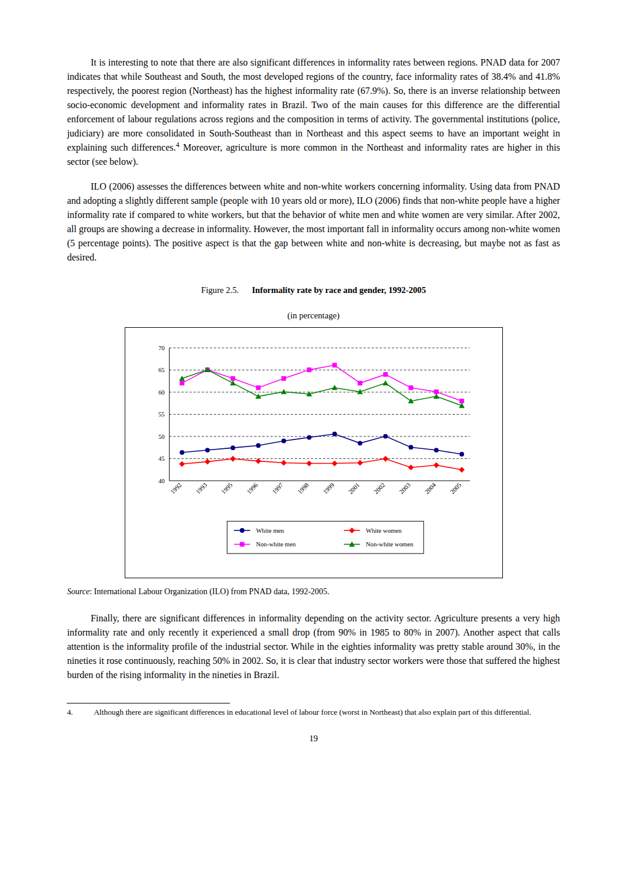It is interesting to note that there are also significant differences in informality rates between regions. PNAD data for 2007 indicates that while Southeast and South, the most developed regions of the country, face informality rates of 38.4% and 41.8% respectively, the poorest region (Northeast) has the highest informality rate (67.9%). So, there is an inverse relationship between socio-economic development and informality rates in Brazil. Two of the main causes for this difference are the differential enforcement of labour regulations across regions and the composition in terms of activity. The governmental institutions (police, judiciary) are more consolidated in South-Southeast than in Northeast and this aspect seems to have an important weight in explaining such differences.4 Moreover, agriculture is more common in the Northeast and informality rates are higher in this sector (see below).
ILO (2006) assesses the differences between white and non-white workers concerning informality. Using data from PNAD and adopting a slightly different sample (people with 10 years old or more), ILO (2006) finds that non-white people have a higher informality rate if compared to white workers, but that the behavior of white men and white women are very similar. After 2002, all groups are showing a decrease in informality. However, the most important fall in informality occurs among non-white women (5 percentage points). The positive aspect is that the gap between white and non-white is decreasing, but maybe not as fast as desired.
Figure 2.5. Informality rate by race and gender, 1992-2005
(in percentage)
70 65 60 55 50 45 40 1992 1993 1995 1996 1997 1998 1999 2001 2002 2003 2004 2005 White men White women Non-white men Non-white women
Source: International Labour Organization (ILO) from PNAD data, 1992-2005.
Finally, there are significant differences in informality depending on the activity sector. Agriculture presents a very high informality rate and only recently it experienced a small drop (from 90% in 1985 to 80% in 2007). Another aspect that calls attention is the informality profile of the industrial sector. While in the eighties informality was pretty stable around 30%, in the nineties it rose continuously, reaching 50% in 2002. So, it is clear that industry sector workers were those that suffered the highest burden of the rising informality in the nineties in Brazil.
4.
Although there are significant differences in educational level of labour force (worst in Northeast) that also explain part of this differential.
19